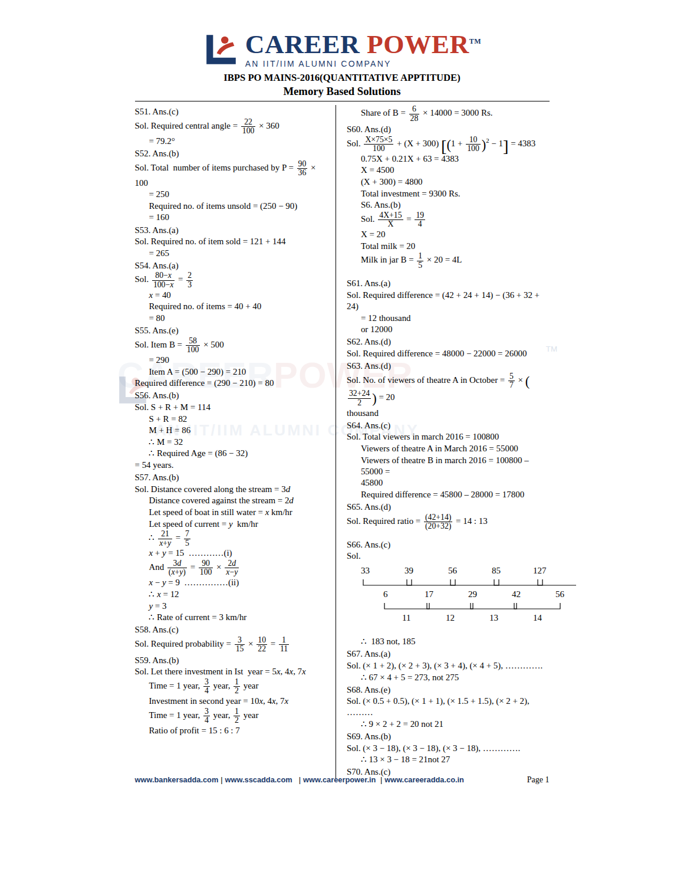CAREERPOWER
TM
AN IIT/IIM ALUMNI COMPANY
CAREER POWERTM
AN IIT/IIM ALUMNI COMPANY
IBPS PO MAINS-2016(QUANTITATIVE APPTITUDE)
Memory Based Solutions
S51. Ans.(c)
Sol. Required central angle = 22100 × 360
= 79.2°
S52. Ans.(b)
Sol. Total number of items purchased by P = 9036 × 100
= 250
Required no. of items unsold = (250 − 90)
= 160
S53. Ans.(a)
Sol. Required no. of item sold = 121 + 144
= 265
S54. Ans.(a)
Sol. 80−x 100−x = 23
x = 40
Required no. of items = 40 + 40
= 80
S55. Ans.(e)
Sol. Item B = 58100 × 500
= 290
Item A = (500 − 290) = 210
Required difference = (290 − 210) = 80
S56. Ans.(b)
Sol. S + R + M = 114
S + R = 82
M + H = 86
∴ M = 32
∴ Required Age = (86 − 32)
= 54 years.
S57. Ans.(b)
Sol. Distance covered along the stream = 3d
Distance covered against the stream = 2d
Let speed of boat in still water = x km/hr
Let speed of current = y km/hr
∴ 21 x+y = 75
x + y = 15 …………(i)
And 3d(x+y) = 90100 × 2d x−y
x − y = 9 ……………(ii)
∴ x = 12
y = 3
∴ Rate of current = 3 km/hr
S58. Ans.(c)
Sol. Required probability = 315 × 1022 = 111
S59. Ans.(b)
Sol. Let there investment in Ist year = 5x, 4x, 7x
Time = 1 year, 34 year, 12 year
Investment in second year = 10x, 4x, 7x
Time = 1 year, 34 year, 12 year
Ratio of profit = 15 : 6 : 7
Share of B = 628 × 14000 = 3000 Rs.
S60. Ans.(d)
Sol. X×75×5100 + (X + 300) [(1 + 10100)2 − 1] = 4383
0.75X + 0.21X + 63 = 4383
X = 4500
(X + 300) = 4800
Total investment = 9300 Rs.
S6. Ans.(b)
Sol. 4X+15 X = 194
X = 20
Total milk = 20
Milk in jar B = 15 × 20 = 4L
S61. Ans.(a)
Sol. Required difference = (42 + 24 + 14) − (36 + 32 + 24)
= 12 thousand
or 12000
S62. Ans.(d)
Sol. Required difference = 48000 − 22000 = 26000
S63. Ans.(d)
Sol. No. of viewers of theatre A in October = 57 × (32+242) = 20
thousand
S64. Ans.(c)
Sol. Total viewers in march 2016 = 100800
Viewers of theatre A in March 2016 = 55000
Viewers of theatre B in march 2016 = 100800 – 55000 =
45800
Required difference = 45800 – 28000 = 17800
S65. Ans.(d)
Sol. Required ratio = (42+14)(20+32) = 14 : 13
S66. Ans.(c)
Sol.
33 39 56 85 127 183 6 17 29 42 56 11 12 13 14
∴ 183 not, 185
S67. Ans.(a)
Sol. (× 1 + 2), (× 2 + 3), (× 3 + 4), (× 4 + 5), ………….
∴ 67 × 4 + 5 = 273, not 275
S68. Ans.(e)
Sol. (× 0.5 + 0.5), (× 1 + 1), (× 1.5 + 1.5), (× 2 + 2), ………
∴ 9 × 2 + 2 = 20 not 21
S69. Ans.(b)
Sol. (× 3 − 18), (× 3 − 18), (× 3 − 18), ………….
∴ 13 × 3 − 18 = 21not 27
S70. Ans.(c)
www.bankersadda.com|www.sscadda.com |www.careerpower.in |www.careeradda.co.in
Page 1